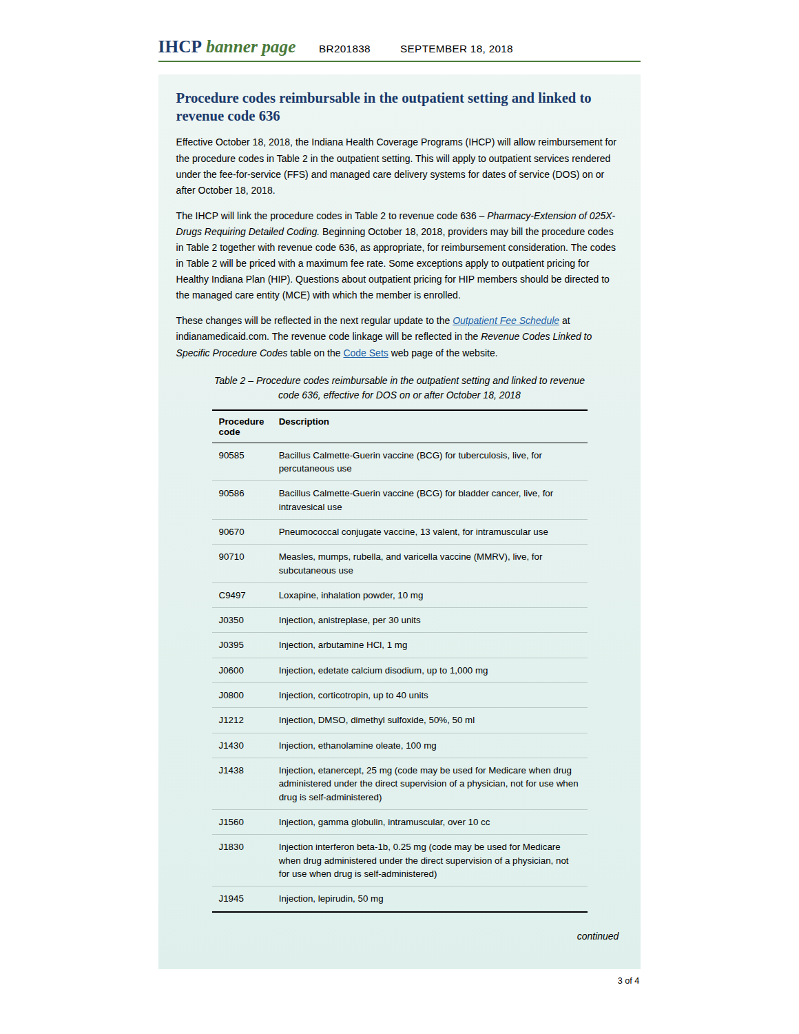IHCP banner page
BR201838 SEPTEMBER 18, 2018
Procedure codes reimbursable in the outpatient setting and linked to revenue code 636
Effective October 18, 2018, the Indiana Health Coverage Programs (IHCP) will allow reimbursement for the procedure codes in Table 2 in the outpatient setting. This will apply to outpatient services rendered under the fee-for-service (FFS) and managed care delivery systems for dates of service (DOS) on or after October 18, 2018.
The IHCP will link the procedure codes in Table 2 to revenue code 636 – Pharmacy-Extension of 025X-Drugs Requiring Detailed Coding. Beginning October 18, 2018, providers may bill the procedure codes in Table 2 together with revenue code 636, as appropriate, for reimbursement consideration. The codes in Table 2 will be priced with a maximum fee rate. Some exceptions apply to outpatient pricing for Healthy Indiana Plan (HIP). Questions about outpatient pricing for HIP members should be directed to the managed care entity (MCE) with which the member is enrolled.
These changes will be reflected in the next regular update to the Outpatient Fee Schedule at indianamedicaid.com. The revenue code linkage will be reflected in the Revenue Codes Linked to Specific Procedure Codes table on the Code Sets web page of the website.
Table 2 – Procedure codes reimbursable in the outpatient setting and linked to revenue code 636, effective for DOS on or after October 18, 2018
| Procedure code | Description |
| --- | --- |
| 90585 | Bacillus Calmette-Guerin vaccine (BCG) for tuberculosis, live, for percutaneous use |
| 90586 | Bacillus Calmette-Guerin vaccine (BCG) for bladder cancer, live, for intravesical use |
| 90670 | Pneumococcal conjugate vaccine, 13 valent, for intramuscular use |
| 90710 | Measles, mumps, rubella, and varicella vaccine (MMRV), live, for subcutaneous use |
| C9497 | Loxapine, inhalation powder, 10 mg |
| J0350 | Injection, anistreplase, per 30 units |
| J0395 | Injection, arbutamine HCl, 1 mg |
| J0600 | Injection, edetate calcium disodium, up to 1,000 mg |
| J0800 | Injection, corticotropin, up to 40 units |
| J1212 | Injection, DMSO, dimethyl sulfoxide, 50%, 50 ml |
| J1430 | Injection, ethanolamine oleate, 100 mg |
| J1438 | Injection, etanercept, 25 mg (code may be used for Medicare when drug administered under the direct supervision of a physician, not for use when drug is self-administered) |
| J1560 | Injection, gamma globulin, intramuscular, over 10 cc |
| J1830 | Injection interferon beta-1b, 0.25 mg (code may be used for Medicare when drug administered under the direct supervision of a physician, not for use when drug is self-administered) |
| J1945 | Injection, lepirudin, 50 mg |
continued
3 of 4